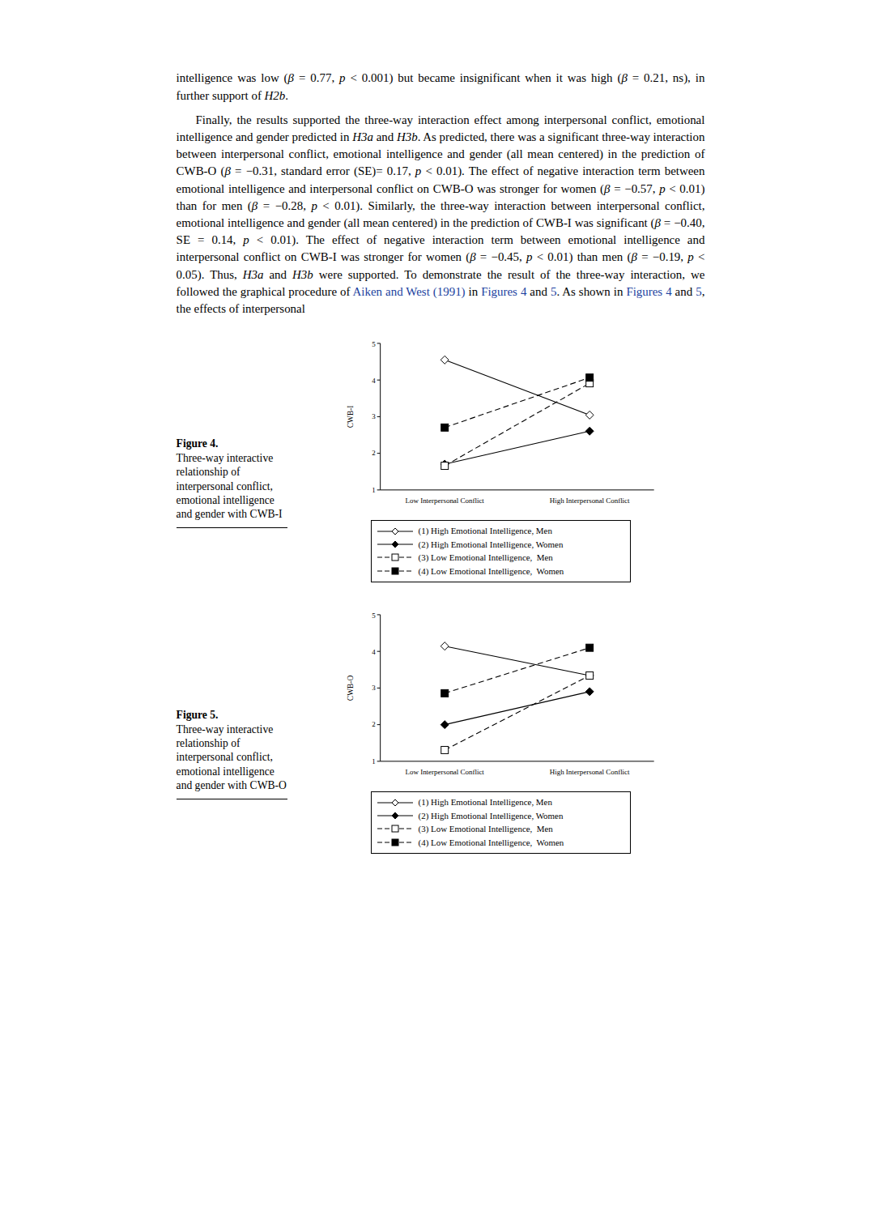intelligence was low (β = 0.77, p < 0.001) but became insignificant when it was high (β = 0.21, ns), in further support of H2b.
Finally, the results supported the three-way interaction effect among interpersonal conflict, emotional intelligence and gender predicted in H3a and H3b. As predicted, there was a significant three-way interaction between interpersonal conflict, emotional intelligence and gender (all mean centered) in the prediction of CWB-O (β = −0.31, standard error (SE)= 0.17, p < 0.01). The effect of negative interaction term between emotional intelligence and interpersonal conflict on CWB-O was stronger for women (β = −0.57, p < 0.01) than for men (β = −0.28, p < 0.01). Similarly, the three-way interaction between interpersonal conflict, emotional intelligence and gender (all mean centered) in the prediction of CWB-I was significant (β = −0.40, SE = 0.14, p < 0.01). The effect of negative interaction term between emotional intelligence and interpersonal conflict on CWB-I was stronger for women (β = −0.45, p < 0.01) than men (β = −0.19, p < 0.05). Thus, H3a and H3b were supported. To demonstrate the result of the three-way interaction, we followed the graphical procedure of Aiken and West (1991) in Figures 4 and 5. As shown in Figures 4 and 5, the effects of interpersonal
Figure 4. Three-way interactive relationship of interpersonal conflict, emotional intelligence and gender with CWB-I
5 4 3 2 1 CWB-I Low Interpersonal Conflict High Interpersonal Conflict
(1) High Emotional Intelligence, Men
(2) High Emotional Intelligence, Women
(3) Low Emotional Intelligence, Men
(4) Low Emotional Intelligence, Women
Figure 5. Three-way interactive relationship of interpersonal conflict, emotional intelligence and gender with CWB-O
5 4 3 2 1 CWB-O Low Interpersonal Conflict High Interpersonal Conflict
(1) High Emotional Intelligence, Men
(2) High Emotional Intelligence, Women
(3) Low Emotional Intelligence, Men
(4) Low Emotional Intelligence, Women